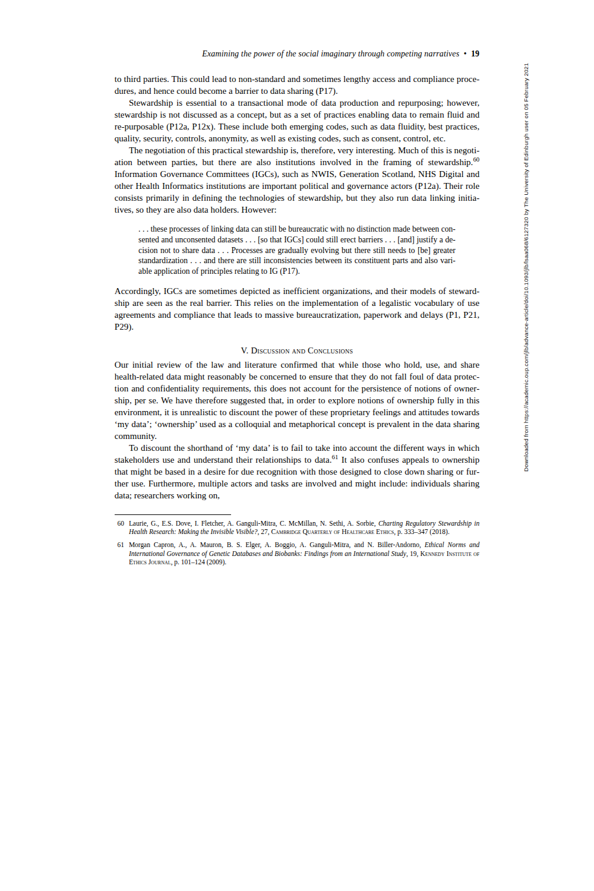Downloaded from https://academic.oup.com/jlb/advance-article/doi/10.1093/jlb/lsaa068/6127320 by The University of Edinburgh user on 05 February 2021
Examining the power of the social imaginary through competing narratives • 19
to third parties. This could lead to non-standard and sometimes lengthy access and compliance procedures, and hence could become a barrier to data sharing (P17).
Stewardship is essential to a transactional mode of data production and repurposing; however, stewardship is not discussed as a concept, but as a set of practices enabling data to remain fluid and re-purposable (P12a, P12x). These include both emerging codes, such as data fluidity, best practices, quality, security, controls, anonymity, as well as existing codes, such as consent, control, etc.
The negotiation of this practical stewardship is, therefore, very interesting. Much of this is negotiation between parties, but there are also institutions involved in the framing of stewardship.60 Information Governance Committees (IGCs), such as NWIS, Generation Scotland, NHS Digital and other Health Informatics institutions are important political and governance actors (P12a). Their role consists primarily in defining the technologies of stewardship, but they also run data linking initiatives, so they are also data holders. However:
. . . these processes of linking data can still be bureaucratic with no distinction made between consented and unconsented datasets . . . [so that IGCs] could still erect barriers . . . [and] justify a decision not to share data . . . Processes are gradually evolving but there still needs to [be] greater standardization . . . and there are still inconsistencies between its constituent parts and also variable application of principles relating to IG (P17).
Accordingly, IGCs are sometimes depicted as inefficient organizations, and their models of stewardship are seen as the real barrier. This relies on the implementation of a legalistic vocabulary of use agreements and compliance that leads to massive bureaucratization, paperwork and delays (P1, P21, P29).
V. Discussion and Conclusions
Our initial review of the law and literature confirmed that while those who hold, use, and share health-related data might reasonably be concerned to ensure that they do not fall foul of data protection and confidentiality requirements, this does not account for the persistence of notions of ownership, per se. We have therefore suggested that, in order to explore notions of ownership fully in this environment, it is unrealistic to discount the power of these proprietary feelings and attitudes towards ‘my data’; ‘ownership’ used as a colloquial and metaphorical concept is prevalent in the data sharing community.
To discount the shorthand of ‘my data’ is to fail to take into account the different ways in which stakeholders use and understand their relationships to data.61 It also confuses appeals to ownership that might be based in a desire for due recognition with those designed to close down sharing or further use. Furthermore, multiple actors and tasks are involved and might include: individuals sharing data; researchers working on,
60
Laurie, G., E.S. Dove, I. Fletcher, A. Ganguli-Mitra, C. McMillan, N. Sethi, A. Sorbie, Charting Regulatory Stewardship in Health Research: Making the Invisible Visible?, 27, Cambridge Quarterly of Healthcare Ethics, p. 333–347 (2018).
61
Morgan Capron, A., A. Mauron, B. S. Elger, A. Boggio, A. Ganguli-Mitra, and N. Biller-Andorno, Ethical Norms and International Governance of Genetic Databases and Biobanks: Findings from an International Study, 19, Kennedy Institute of Ethics Journal, p. 101–124 (2009).